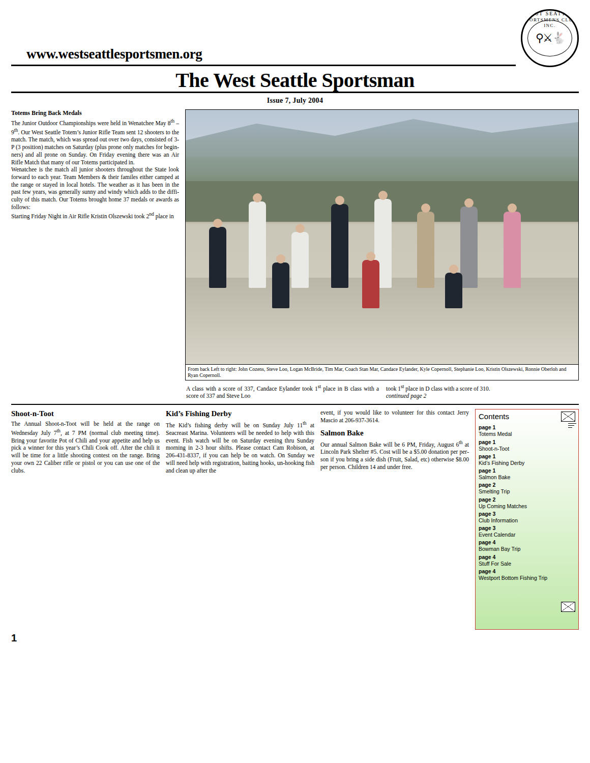www.westseattlesportsmen.org
WEST SEATTLE
⚲⚔🐇
SPORTSMENS CLUB INC.
The West Seattle Sportsman
Issue 7, July 2004
Totems Bring Back Medals
The Junior Outdoor Championships were held in Wenatchee May 8th – 9th. Our West Seattle Totem’s Junior Rifle Team sent 12 shooters to the match. The match, which was spread out over two days, consisted of 3-P (3 position) matches on Saturday (plus prone only matches for beginners) and all prone on Sunday. On Friday evening there was an Air Rifle Match that many of our Totems participated in.
Wenatchee is the match all junior shooters throughout the State look forward to each year. Team Members & their familes either camped at the range or stayed in local hotels. The weather as it has been in the past few years, was generally sunny and windy which adds to the difficulty of this match. Our Totems brought home 37 medals or awards as follows:
Starting Friday Night in Air Rifle Kristin Olszewski took 2nd place in
From back Left to right: John Cozens, Steve Loo, Logan McBride, Tim Mar, Coach Stan Mar, Candace Eylander, Kyle Copernoll, Stephanie Loo, Kristin Olszewski, Ronnie Oberloh and Ryan Copernoll.
A class with a score of 337, Candace Eylander took 1st place in B class with a score of 337 and Steve Loo
took 1st place in D class with a score of 310.
continued page 2
Shoot-n-Toot
The Annual Shoot-n-Toot will be held at the range on Wednesday July 7th, at 7 PM (normal club meeting time). Bring your favorite Pot of Chili and your appetite and help us pick a winner for this year’s Chili Cook off. After the chili it will be time for a little shooting contest on the range. Bring your own 22 Caliber rifle or pistol or you can use one of the clubs.
Kid’s Fishing Derby
The Kid’s fishing derby will be on Sunday July 11th at Seacreast Marina. Volunteers will be needed to help with this event. Fish watch will be on Saturday evening thru Sunday morning in 2-3 hour shifts. Please contact Cam Robison, at 206-431-8337, if you can help be on watch. On Sunday we will need help with registration, baiting hooks, un-hooking fish and clean up after the
event, if you would like to volunteer for this contact Jerry Mascio at 206-937-3614.
Salmon Bake
Our annual Salmon Bake will be 6 PM, Friday, August 6th at Lincoln Park Shelter #5. Cost will be a $5.00 donation per person if you bring a side dish (Fruit, Salad, etc) otherwise $8.00 per person. Children 14 and under free.
Contents
page 1 Totems Medal
page 1 Shoot-n-Toot
page 1 Kid’s Fishing Derby
page 1 Salmon Bake
page 2 Smelting Trip
page 2 Up Coming Matches
page 3 Club Information
page 3 Event Calendar
page 4 Bowman Bay Trip
page 4 Stuff For Sale
page 4 Westport Bottom Fishing Trip
1